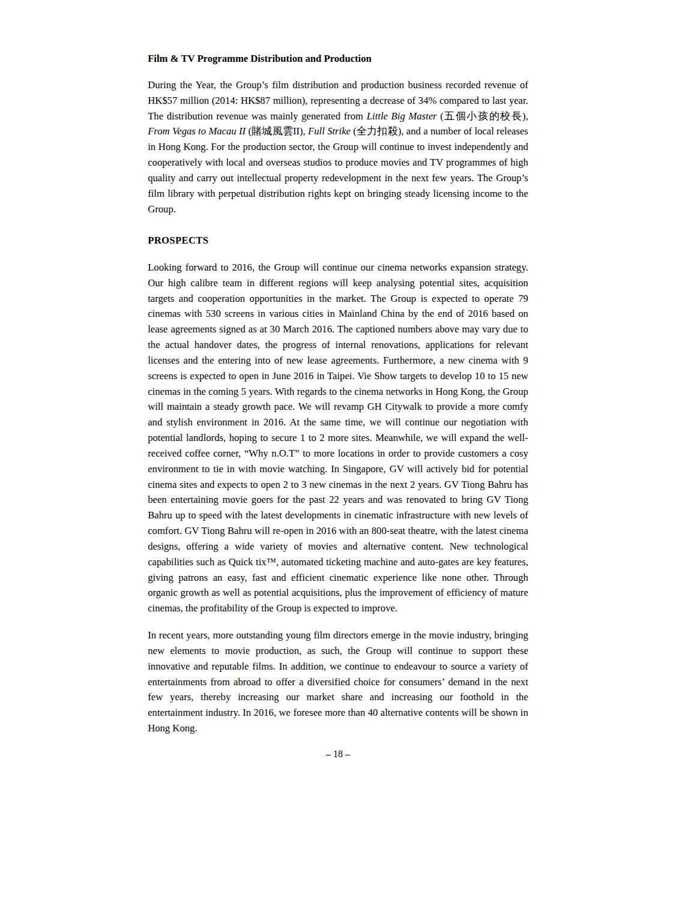Film & TV Programme Distribution and Production
During the Year, the Group’s film distribution and production business recorded revenue of HK$57 million (2014: HK$87 million), representing a decrease of 34% compared to last year. The distribution revenue was mainly generated from Little Big Master (五個小孩的校長), From Vegas to Macau II (賭城風雲II), Full Strike (全力扣殺), and a number of local releases in Hong Kong. For the production sector, the Group will continue to invest independently and cooperatively with local and overseas studios to produce movies and TV programmes of high quality and carry out intellectual property redevelopment in the next few years. The Group’s film library with perpetual distribution rights kept on bringing steady licensing income to the Group.
PROSPECTS
Looking forward to 2016, the Group will continue our cinema networks expansion strategy. Our high calibre team in different regions will keep analysing potential sites, acquisition targets and cooperation opportunities in the market. The Group is expected to operate 79 cinemas with 530 screens in various cities in Mainland China by the end of 2016 based on lease agreements signed as at 30 March 2016. The captioned numbers above may vary due to the actual handover dates, the progress of internal renovations, applications for relevant licenses and the entering into of new lease agreements. Furthermore, a new cinema with 9 screens is expected to open in June 2016 in Taipei. Vie Show targets to develop 10 to 15 new cinemas in the coming 5 years. With regards to the cinema networks in Hong Kong, the Group will maintain a steady growth pace. We will revamp GH Citywalk to provide a more comfy and stylish environment in 2016. At the same time, we will continue our negotiation with potential landlords, hoping to secure 1 to 2 more sites. Meanwhile, we will expand the well-received coffee corner, “Why n.O.T” to more locations in order to provide customers a cosy environment to tie in with movie watching. In Singapore, GV will actively bid for potential cinema sites and expects to open 2 to 3 new cinemas in the next 2 years. GV Tiong Bahru has been entertaining movie goers for the past 22 years and was renovated to bring GV Tiong Bahru up to speed with the latest developments in cinematic infrastructure with new levels of comfort. GV Tiong Bahru will re-open in 2016 with an 800-seat theatre, with the latest cinema designs, offering a wide variety of movies and alternative content. New technological capabilities such as Quick tix™, automated ticketing machine and auto-gates are key features, giving patrons an easy, fast and efficient cinematic experience like none other. Through organic growth as well as potential acquisitions, plus the improvement of efficiency of mature cinemas, the profitability of the Group is expected to improve.
In recent years, more outstanding young film directors emerge in the movie industry, bringing new elements to movie production, as such, the Group will continue to support these innovative and reputable films. In addition, we continue to endeavour to source a variety of entertainments from abroad to offer a diversified choice for consumers’ demand in the next few years, thereby increasing our market share and increasing our foothold in the entertainment industry. In 2016, we foresee more than 40 alternative contents will be shown in Hong Kong.
– 18 –